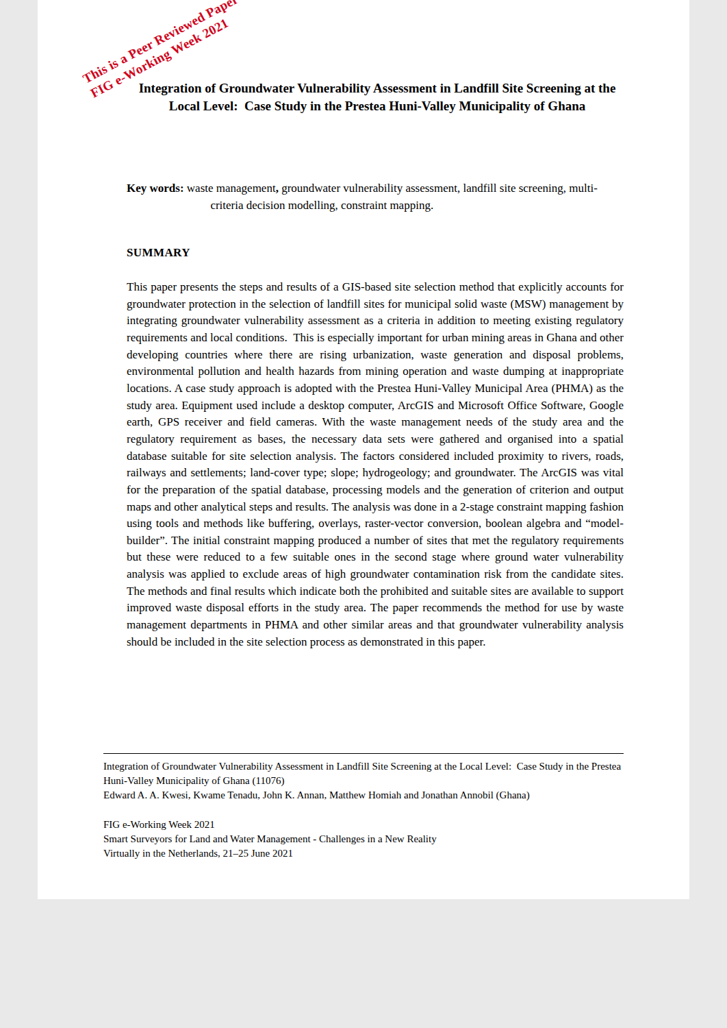This is a Peer Reviewed Paper
FIG e-Working Week 2021
Integration of Groundwater Vulnerability Assessment in Landfill Site Screening at the Local Level: Case Study in the Prestea Huni-Valley Municipality of Ghana
Key words: waste management, groundwater vulnerability assessment, landfill site screening, multi-criteria decision modelling, constraint mapping.
SUMMARY
This paper presents the steps and results of a GIS-based site selection method that explicitly accounts for groundwater protection in the selection of landfill sites for municipal solid waste (MSW) management by integrating groundwater vulnerability assessment as a criteria in addition to meeting existing regulatory requirements and local conditions. This is especially important for urban mining areas in Ghana and other developing countries where there are rising urbanization, waste generation and disposal problems, environmental pollution and health hazards from mining operation and waste dumping at inappropriate locations. A case study approach is adopted with the Prestea Huni-Valley Municipal Area (PHMA) as the study area. Equipment used include a desktop computer, ArcGIS and Microsoft Office Software, Google earth, GPS receiver and field cameras. With the waste management needs of the study area and the regulatory requirement as bases, the necessary data sets were gathered and organised into a spatial database suitable for site selection analysis. The factors considered included proximity to rivers, roads, railways and settlements; land-cover type; slope; hydrogeology; and groundwater. The ArcGIS was vital for the preparation of the spatial database, processing models and the generation of criterion and output maps and other analytical steps and results. The analysis was done in a 2-stage constraint mapping fashion using tools and methods like buffering, overlays, raster-vector conversion, boolean algebra and “model-builder”. The initial constraint mapping produced a number of sites that met the regulatory requirements but these were reduced to a few suitable ones in the second stage where ground water vulnerability analysis was applied to exclude areas of high groundwater contamination risk from the candidate sites. The methods and final results which indicate both the prohibited and suitable sites are available to support improved waste disposal efforts in the study area. The paper recommends the method for use by waste management departments in PHMA and other similar areas and that groundwater vulnerability analysis should be included in the site selection process as demonstrated in this paper.
Integration of Groundwater Vulnerability Assessment in Landfill Site Screening at the Local Level: Case Study in the Prestea Huni-Valley Municipality of Ghana (11076)
Edward A. A. Kwesi, Kwame Tenadu, John K. Annan, Matthew Homiah and Jonathan Annobil (Ghana)
FIG e-Working Week 2021
Smart Surveyors for Land and Water Management - Challenges in a New Reality
Virtually in the Netherlands, 21–25 June 2021